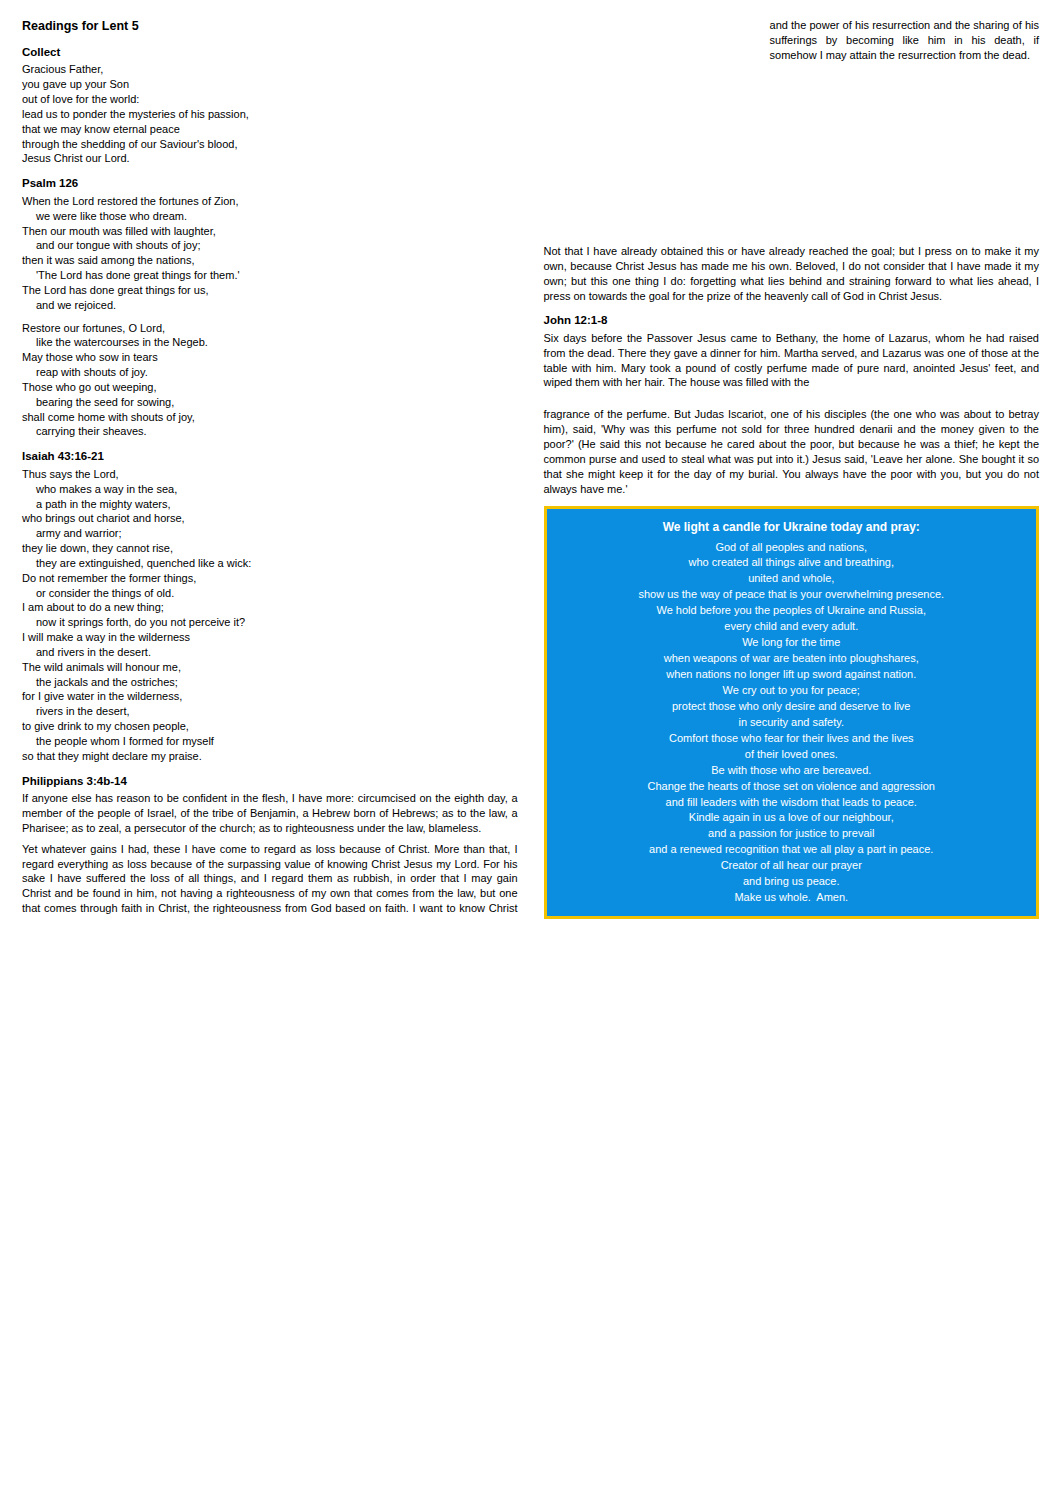Readings for Lent 5
Collect
Gracious Father,
you gave up your Son
out of love for the world:
lead us to ponder the mysteries of his passion,
that we may know eternal peace
through the shedding of our Saviour's blood,
Jesus Christ our Lord.
Psalm 126
When the Lord restored the fortunes of Zion, we were like those who dream. Then our mouth was filled with laughter, and our tongue with shouts of joy; then it was said among the nations, 'The Lord has done great things for them.' The Lord has done great things for us, and we rejoiced.
Restore our fortunes, O Lord, like the watercourses in the Negeb. May those who sow in tears reap with shouts of joy. Those who go out weeping, bearing the seed for sowing, shall come home with shouts of joy, carrying their sheaves.
Isaiah 43:16-21
Thus says the Lord, who makes a way in the sea, a path in the mighty waters, who brings out chariot and horse, army and warrior; they lie down, they cannot rise, they are extinguished, quenched like a wick: Do not remember the former things, or consider the things of old. I am about to do a new thing; now it springs forth, do you not perceive it? I will make a way in the wilderness and rivers in the desert. The wild animals will honour me, the jackals and the ostriches; for I give water in the wilderness, rivers in the desert, to give drink to my chosen people, the people whom I formed for myself so that they might declare my praise.
Philippians 3:4b-14
If anyone else has reason to be confident in the flesh, I have more: circumcised on the eighth day, a member of the people of Israel, of the tribe of Benjamin, a Hebrew born of Hebrews; as to the law, a Pharisee; as to zeal, a persecutor of the church; as to righteousness under the law, blameless.
Yet whatever gains I had, these I have come to regard as loss because of Christ. More than that, I regard everything as loss because of the surpassing value of knowing Christ Jesus my Lord. For his sake I have suffered the loss of all things, and I regard them as rubbish, in order that I may gain Christ and be found in him, not having a righteousness of my own that comes from the law, but one that comes through faith in Christ, the righteousness from God based on faith. I want to know Christ and the power of his resurrection and the sharing of his sufferings by becoming like him in his death, if somehow I may attain the resurrection from the dead.
Not that I have already obtained this or have already reached the goal; but I press on to make it my own, because Christ Jesus has made me his own. Beloved, I do not consider that I have made it my own; but this one thing I do: forgetting what lies behind and straining forward to what lies ahead, I press on towards the goal for the prize of the heavenly call of God in Christ Jesus.
John 12:1-8
Six days before the Passover Jesus came to Bethany, the home of Lazarus, whom he had raised from the dead. There they gave a dinner for him. Martha served, and Lazarus was one of those at the table with him. Mary took a pound of costly perfume made of pure nard, anointed Jesus' feet, and wiped them with her hair. The house was filled with the
fragrance of the perfume. But Judas Iscariot, one of his disciples (the one who was about to betray him), said, 'Why was this perfume not sold for three hundred denarii and the money given to the poor?' (He said this not because he cared about the poor, but because he was a thief; he kept the common purse and used to steal what was put into it.) Jesus said, 'Leave her alone. She bought it so that she might keep it for the day of my burial. You always have the poor with you, but you do not always have me.'
We light a candle for Ukraine today and pray:
God of all peoples and nations,
who created all things alive and breathing,
united and whole,
show us the way of peace that is your overwhelming presence.
We hold before you the peoples of Ukraine and Russia,
every child and every adult.
We long for the time
when weapons of war are beaten into ploughshares,
when nations no longer lift up sword against nation.
We cry out to you for peace;
protect those who only desire and deserve to live
in security and safety.
Comfort those who fear for their lives and the lives
of their loved ones.
Be with those who are bereaved.
Change the hearts of those set on violence and aggression
and fill leaders with the wisdom that leads to peace.
Kindle again in us a love of our neighbour,
and a passion for justice to prevail
and a renewed recognition that we all play a part in peace.
Creator of all hear our prayer
and bring us peace.
Make us whole. Amen.